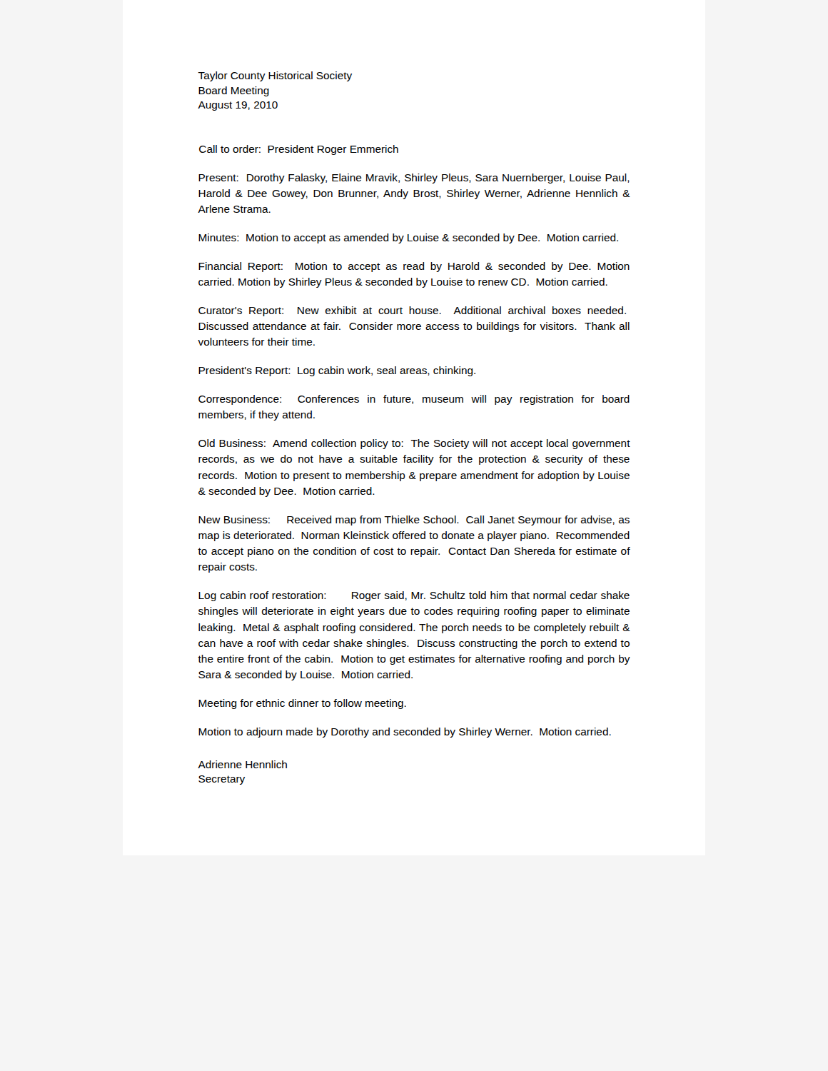Taylor County Historical Society
Board Meeting
August 19, 2010
Call to order: President Roger Emmerich
Present: Dorothy Falasky, Elaine Mravik, Shirley Pleus, Sara Nuernberger, Louise Paul, Harold & Dee Gowey, Don Brunner, Andy Brost, Shirley Werner, Adrienne Hennlich & Arlene Strama.
Minutes: Motion to accept as amended by Louise & seconded by Dee. Motion carried.
Financial Report: Motion to accept as read by Harold & seconded by Dee. Motion carried. Motion by Shirley Pleus & seconded by Louise to renew CD. Motion carried.
Curator's Report: New exhibit at court house. Additional archival boxes needed. Discussed attendance at fair. Consider more access to buildings for visitors. Thank all volunteers for their time.
President's Report: Log cabin work, seal areas, chinking.
Correspondence: Conferences in future, museum will pay registration for board members, if they attend.
Old Business: Amend collection policy to: The Society will not accept local government records, as we do not have a suitable facility for the protection & security of these records. Motion to present to membership & prepare amendment for adoption by Louise & seconded by Dee. Motion carried.
New Business: Received map from Thielke School. Call Janet Seymour for advise, as map is deteriorated. Norman Kleinstick offered to donate a player piano. Recommended to accept piano on the condition of cost to repair. Contact Dan Shereda for estimate of repair costs.
Log cabin roof restoration: Roger said, Mr. Schultz told him that normal cedar shake shingles will deteriorate in eight years due to codes requiring roofing paper to eliminate leaking. Metal & asphalt roofing considered. The porch needs to be completely rebuilt & can have a roof with cedar shake shingles. Discuss constructing the porch to extend to the entire front of the cabin. Motion to get estimates for alternative roofing and porch by Sara & seconded by Louise. Motion carried.
Meeting for ethnic dinner to follow meeting.
Motion to adjourn made by Dorothy and seconded by Shirley Werner. Motion carried.
Adrienne Hennlich
Secretary